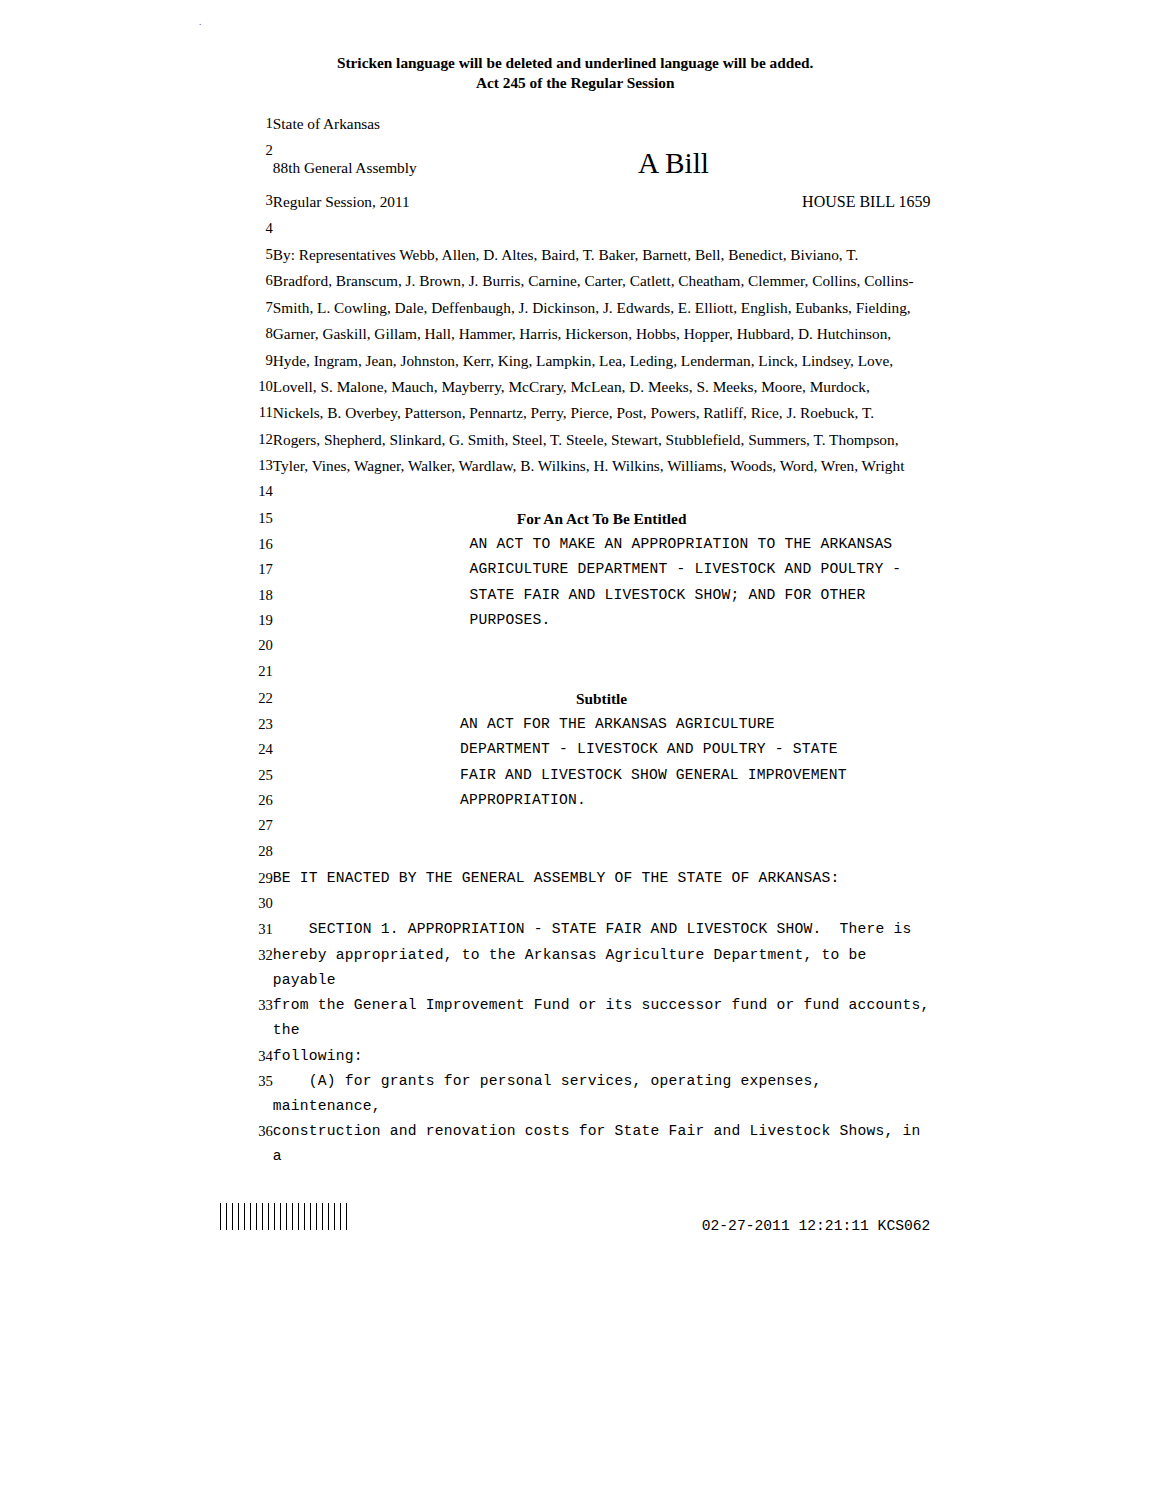.
Stricken language will be deleted and underlined language will be added.
Act 245 of the Regular Session
| 1 | State of Arkansas |
| 2 | 88th General Assembly A Bill |
| 3 | Regular Session, 2011 HOUSE BILL 1659 |
| 4 | |
| 5 | By: Representatives Webb, Allen, D. Altes, Baird, T. Baker, Barnett, Bell, Benedict, Biviano, T. |
| 6 | Bradford, Branscum, J. Brown, J. Burris, Carnine, Carter, Catlett, Cheatham, Clemmer, Collins, Collins- |
| 7 | Smith, L. Cowling, Dale, Deffenbaugh, J. Dickinson, J. Edwards, E. Elliott, English, Eubanks, Fielding, |
| 8 | Garner, Gaskill, Gillam, Hall, Hammer, Harris, Hickerson, Hobbs, Hopper, Hubbard, D. Hutchinson, |
| 9 | Hyde, Ingram, Jean, Johnston, Kerr, King, Lampkin, Lea, Leding, Lenderman, Linck, Lindsey, Love, |
| 10 | Lovell, S. Malone, Mauch, Mayberry, McCrary, McLean, D. Meeks, S. Meeks, Moore, Murdock, |
| 11 | Nickels, B. Overbey, Patterson, Pennartz, Perry, Pierce, Post, Powers, Ratliff, Rice, J. Roebuck, T. |
| 12 | Rogers, Shepherd, Slinkard, G. Smith, Steel, T. Steele, Stewart, Stubblefield, Summers, T. Thompson, |
| 13 | Tyler, Vines, Wagner, Walker, Wardlaw, B. Wilkins, H. Wilkins, Williams, Woods, Word, Wren, Wright |
| 14 | |
| 15 | For An Act To Be Entitled |
| 16 | AN ACT TO MAKE AN APPROPRIATION TO THE ARKANSAS |
| 17 | AGRICULTURE DEPARTMENT - LIVESTOCK AND POULTRY - |
| 18 | STATE FAIR AND LIVESTOCK SHOW; AND FOR OTHER |
| 19 | PURPOSES. |
| 20 | |
| 21 | |
| 22 | Subtitle |
| 23 | AN ACT FOR THE ARKANSAS AGRICULTURE |
| 24 | DEPARTMENT - LIVESTOCK AND POULTRY - STATE |
| 25 | FAIR AND LIVESTOCK SHOW GENERAL IMPROVEMENT |
| 26 | APPROPRIATION. |
| 27 | |
| 28 | |
| 29 | BE IT ENACTED BY THE GENERAL ASSEMBLY OF THE STATE OF ARKANSAS: |
| 30 | |
| 31 | SECTION 1. APPROPRIATION - STATE FAIR AND LIVESTOCK SHOW. There is |
| 32 | hereby appropriated, to the Arkansas Agriculture Department, to be payable |
| 33 | from the General Improvement Fund or its successor fund or fund accounts, the |
| 34 | following: |
| 35 | (A) for grants for personal services, operating expenses, maintenance, |
| 36 | construction and renovation costs for State Fair and Livestock Shows, in a |
02-27-2011 12:21:11 KCS062